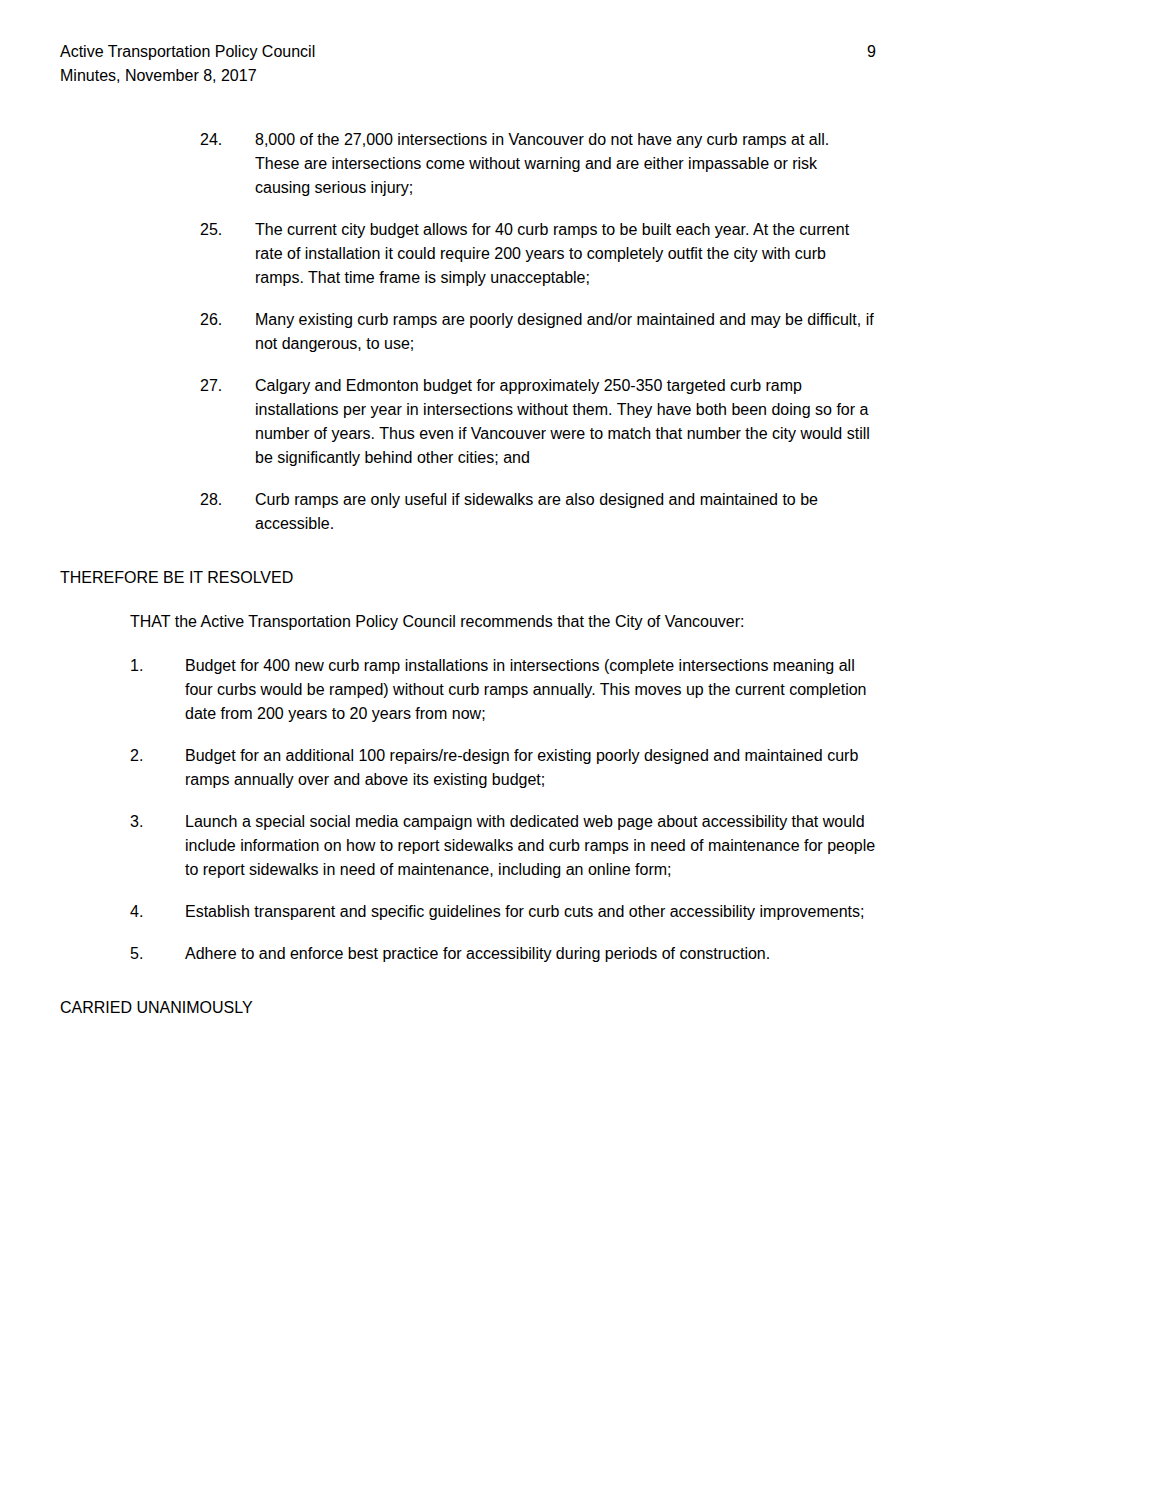Active Transportation Policy Council
Minutes, November 8, 2017
9
24. 8,000 of the 27,000 intersections in Vancouver do not have any curb ramps at all. These are intersections come without warning and are either impassable or risk causing serious injury;
25. The current city budget allows for 40 curb ramps to be built each year. At the current rate of installation it could require 200 years to completely outfit the city with curb ramps. That time frame is simply unacceptable;
26. Many existing curb ramps are poorly designed and/or maintained and may be difficult, if not dangerous, to use;
27. Calgary and Edmonton budget for approximately 250-350 targeted curb ramp installations per year in intersections without them. They have both been doing so for a number of years. Thus even if Vancouver were to match that number the city would still be significantly behind other cities; and
28. Curb ramps are only useful if sidewalks are also designed and maintained to be accessible.
THEREFORE BE IT RESOLVED
THAT the Active Transportation Policy Council recommends that the City of Vancouver:
1. Budget for 400 new curb ramp installations in intersections (complete intersections meaning all four curbs would be ramped) without curb ramps annually. This moves up the current completion date from 200 years to 20 years from now;
2. Budget for an additional 100 repairs/re-design for existing poorly designed and maintained curb ramps annually over and above its existing budget;
3. Launch a special social media campaign with dedicated web page about accessibility that would include information on how to report sidewalks and curb ramps in need of maintenance for people to report sidewalks in need of maintenance, including an online form;
4. Establish transparent and specific guidelines for curb cuts and other accessibility improvements;
5. Adhere to and enforce best practice for accessibility during periods of construction.
CARRIED UNANIMOUSLY